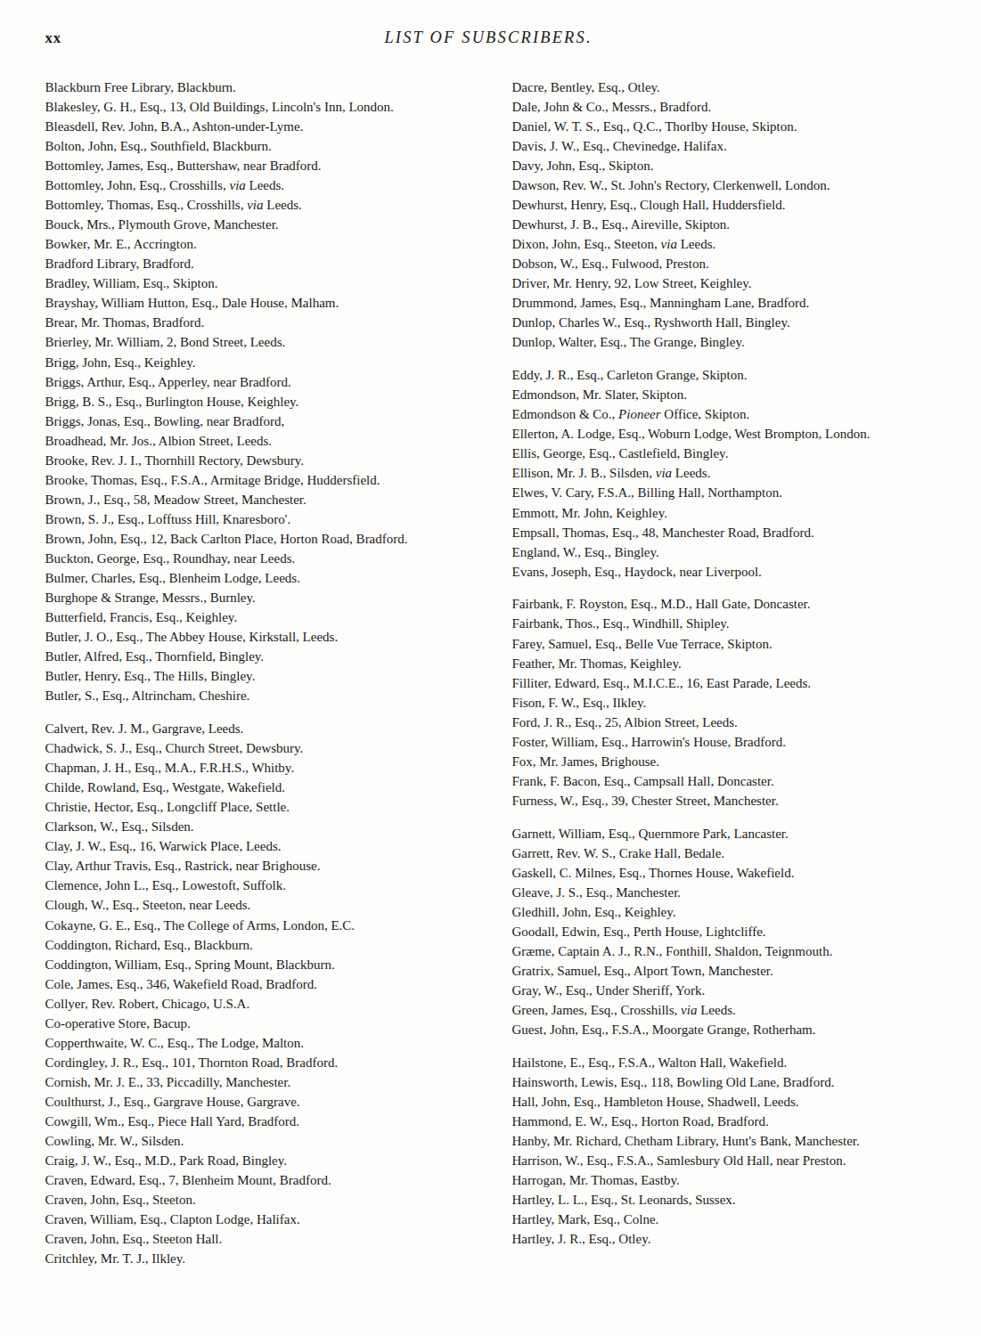xx
LIST OF SUBSCRIBERS.
Blackburn Free Library, Blackburn.
Blakesley, G. H., Esq., 13, Old Buildings, Lincoln's Inn, London.
Bleasdell, Rev. John, B.A., Ashton-under-Lyme.
Bolton, John, Esq., Southfield, Blackburn.
Bottomley, James, Esq., Buttershaw, near Bradford.
Bottomley, John, Esq., Crosshills, via Leeds.
Bottomley, Thomas, Esq., Crosshills, via Leeds.
Bouck, Mrs., Plymouth Grove, Manchester.
Bowker, Mr. E., Accrington.
Bradford Library, Bradford.
Bradley, William, Esq., Skipton.
Brayshay, William Hutton, Esq., Dale House, Malham.
Brear, Mr. Thomas, Bradford.
Brierley, Mr. William, 2, Bond Street, Leeds.
Brigg, John, Esq., Keighley.
Briggs, Arthur, Esq., Apperley, near Bradford.
Brigg, B. S., Esq., Burlington House, Keighley.
Briggs, Jonas, Esq., Bowling, near Bradford,
Broadhead, Mr. Jos., Albion Street, Leeds.
Brooke, Rev. J. I., Thornhill Rectory, Dewsbury.
Brooke, Thomas, Esq., F.S.A., Armitage Bridge, Huddersfield.
Brown, J., Esq., 58, Meadow Street, Manchester.
Brown, S. J., Esq., Lofftuss Hill, Knaresboro'.
Brown, John, Esq., 12, Back Carlton Place, Horton Road, Bradford.
Buckton, George, Esq., Roundhay, near Leeds.
Bulmer, Charles, Esq., Blenheim Lodge, Leeds.
Burghope & Strange, Messrs., Burnley.
Butterfield, Francis, Esq., Keighley.
Butler, J. O., Esq., The Abbey House, Kirkstall, Leeds.
Butler, Alfred, Esq., Thornfield, Bingley.
Butler, Henry, Esq., The Hills, Bingley.
Butler, S., Esq., Altrincham, Cheshire.
Calvert, Rev. J. M., Gargrave, Leeds.
Chadwick, S. J., Esq., Church Street, Dewsbury.
Chapman, J. H., Esq., M.A., F.R.H.S., Whitby.
Childe, Rowland, Esq., Westgate, Wakefield.
Christie, Hector, Esq., Longcliff Place, Settle.
Clarkson, W., Esq., Silsden.
Clay, J. W., Esq., 16, Warwick Place, Leeds.
Clay, Arthur Travis, Esq., Rastrick, near Brighouse.
Clemence, John L., Esq., Lowestoft, Suffolk.
Clough, W., Esq., Steeton, near Leeds.
Cokayne, G. E., Esq., The College of Arms, London, E.C.
Coddington, Richard, Esq., Blackburn.
Coddington, William, Esq., Spring Mount, Blackburn.
Cole, James, Esq., 346, Wakefield Road, Bradford.
Collyer, Rev. Robert, Chicago, U.S.A.
Co-operative Store, Bacup.
Copperthwaite, W. C., Esq., The Lodge, Malton.
Cordingley, J. R., Esq., 101, Thornton Road, Bradford.
Cornish, Mr. J. E., 33, Piccadilly, Manchester.
Coulthurst, J., Esq., Gargrave House, Gargrave.
Cowgill, Wm., Esq., Piece Hall Yard, Bradford.
Cowling, Mr. W., Silsden.
Craig, J. W., Esq., M.D., Park Road, Bingley.
Craven, Edward, Esq., 7, Blenheim Mount, Bradford.
Craven, John, Esq., Steeton.
Craven, William, Esq., Clapton Lodge, Halifax.
Craven, John, Esq., Steeton Hall.
Critchley, Mr. T. J., Ilkley.
Dacre, Bentley, Esq., Otley.
Dale, John & Co., Messrs., Bradford.
Daniel, W. T. S., Esq., Q.C., Thorlby House, Skipton.
Davis, J. W., Esq., Chevinedge, Halifax.
Davy, John, Esq., Skipton.
Dawson, Rev. W., St. John's Rectory, Clerkenwell, London.
Dewhurst, Henry, Esq., Clough Hall, Huddersfield.
Dewhurst, J. B., Esq., Aireville, Skipton.
Dixon, John, Esq., Steeton, via Leeds.
Dobson, W., Esq., Fulwood, Preston.
Driver, Mr. Henry, 92, Low Street, Keighley.
Drummond, James, Esq., Manningham Lane, Bradford.
Dunlop, Charles W., Esq., Ryshworth Hall, Bingley.
Dunlop, Walter, Esq., The Grange, Bingley.
Eddy, J. R., Esq., Carleton Grange, Skipton.
Edmondson, Mr. Slater, Skipton.
Edmondson & Co., Pioneer Office, Skipton.
Ellerton, A. Lodge, Esq., Woburn Lodge, West Brompton, London.
Ellis, George, Esq., Castlefield, Bingley.
Ellison, Mr. J. B., Silsden, via Leeds.
Elwes, V. Cary, F.S.A., Billing Hall, Northampton.
Emmott, Mr. John, Keighley.
Empsall, Thomas, Esq., 48, Manchester Road, Bradford.
England, W., Esq., Bingley.
Evans, Joseph, Esq., Haydock, near Liverpool.
Fairbank, F. Royston, Esq., M.D., Hall Gate, Doncaster.
Fairbank, Thos., Esq., Windhill, Shipley.
Farey, Samuel, Esq., Belle Vue Terrace, Skipton.
Feather, Mr. Thomas, Keighley.
Filliter, Edward, Esq., M.I.C.E., 16, East Parade, Leeds.
Fison, F. W., Esq., Ilkley.
Ford, J. R., Esq., 25, Albion Street, Leeds.
Foster, William, Esq., Harrowin's House, Bradford.
Fox, Mr. James, Brighouse.
Frank, F. Bacon, Esq., Campsall Hall, Doncaster.
Furness, W., Esq., 39, Chester Street, Manchester.
Garnett, William, Esq., Quernmore Park, Lancaster.
Garrett, Rev. W. S., Crake Hall, Bedale.
Gaskell, C. Milnes, Esq., Thornes House, Wakefield.
Gleave, J. S., Esq., Manchester.
Gledhill, John, Esq., Keighley.
Goodall, Edwin, Esq., Perth House, Lightcliffe.
Græme, Captain A. J., R.N., Fonthill, Shaldon, Teignmouth.
Gratrix, Samuel, Esq., Alport Town, Manchester.
Gray, W., Esq., Under Sheriff, York.
Green, James, Esq., Crosshills, via Leeds.
Guest, John, Esq., F.S.A., Moorgate Grange, Rotherham.
Hailstone, E., Esq., F.S.A., Walton Hall, Wakefield.
Hainsworth, Lewis, Esq., 118, Bowling Old Lane, Bradford.
Hall, John, Esq., Hambleton House, Shadwell, Leeds.
Hammond, E. W., Esq., Horton Road, Bradford.
Hanby, Mr. Richard, Chetham Library, Hunt's Bank, Manchester.
Harrison, W., Esq., F.S.A., Samlesbury Old Hall, near Preston.
Harrogan, Mr. Thomas, Eastby.
Hartley, L. L., Esq., St. Leonards, Sussex.
Hartley, Mark, Esq., Colne.
Hartley, J. R., Esq., Otley.